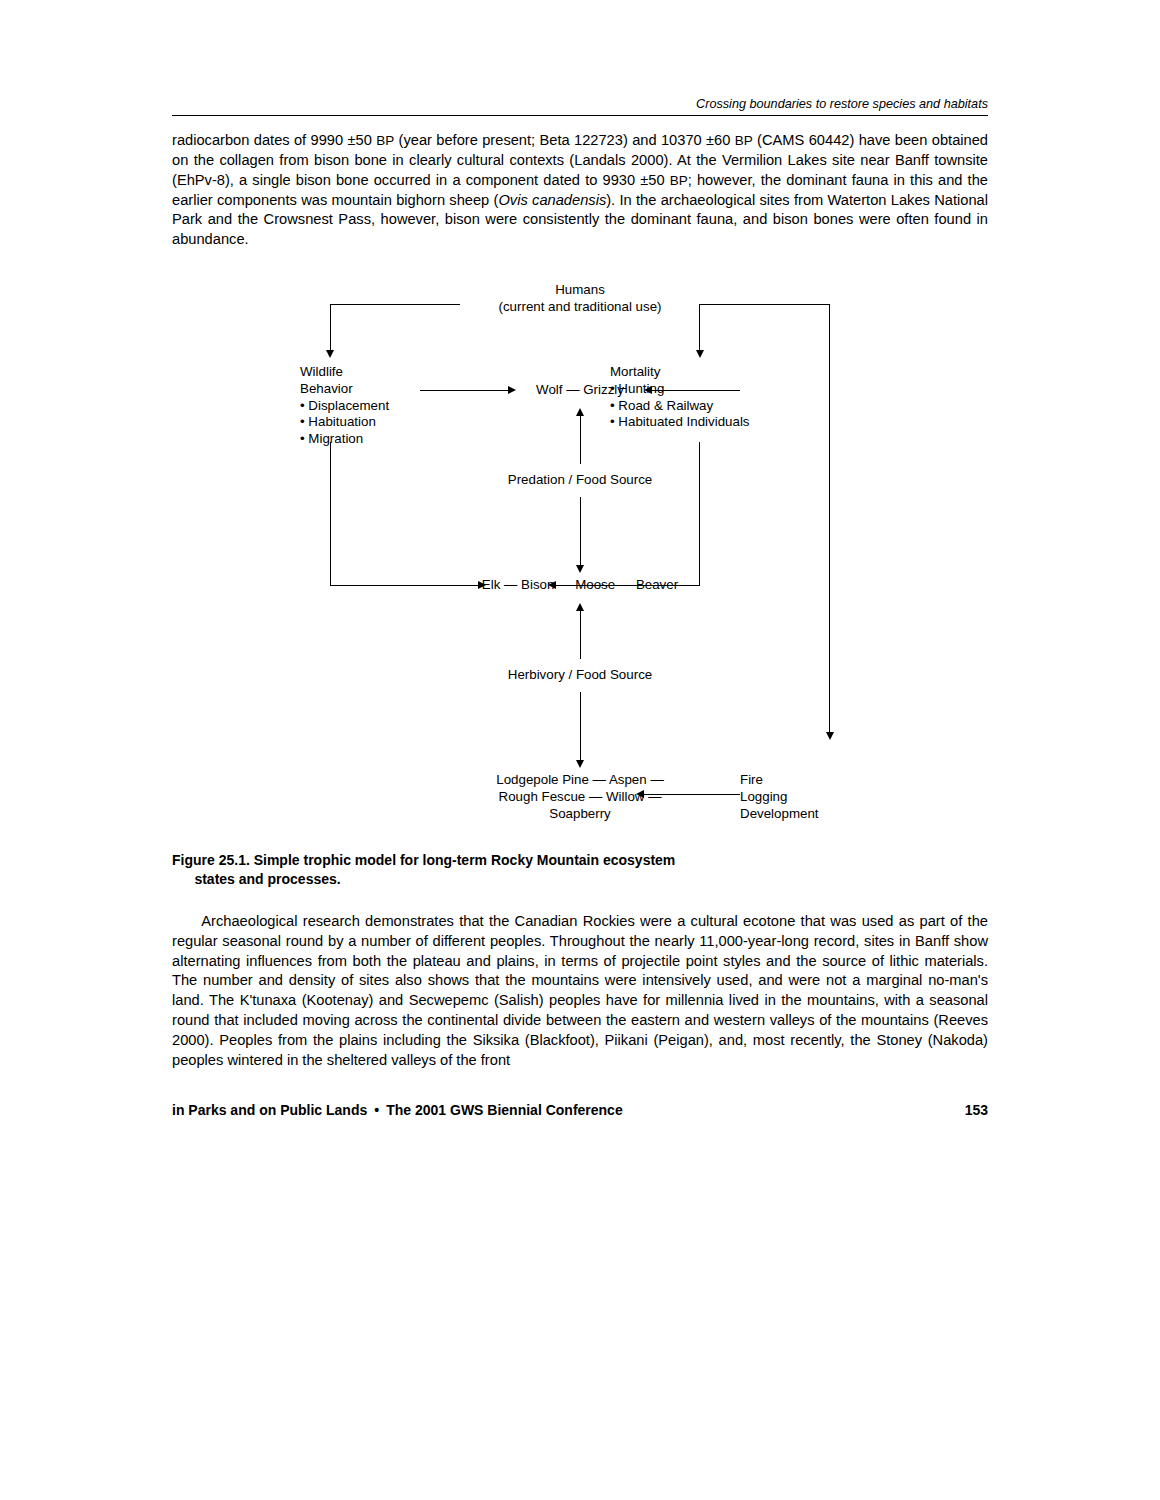Crossing boundaries to restore species and habitats
radiocarbon dates of 9990 ±50 BP (year before present; Beta 122723) and 10370 ±60 BP (CAMS 60442) have been obtained on the collagen from bison bone in clearly cultural contexts (Landals 2000). At the Vermilion Lakes site near Banff townsite (EhPv-8), a single bison bone occurred in a component dated to 9930 ±50 BP; however, the dominant fauna in this and the earlier components was mountain bighorn sheep (Ovis canadensis). In the archaeological sites from Waterton Lakes National Park and the Crowsnest Pass, however, bison were consistently the dominant fauna, and bison bones were often found in abundance.
Humans
(current and traditional use)
Wildlife
Behavior
• Displacement
• Habituation
• Migration
Mortality
• Hunting
• Road & Railway
• Habituated Individuals
Wolf — Grizzly
Predation / Food Source
Elk — Bison — Moose — Beaver
Herbivory / Food Source
Lodgepole Pine — Aspen —
Rough Fescue — Willow —
Soapberry
Fire
Logging
Development
Figure 25.1. Simple trophic model for long-term Rocky Mountain ecosystem states and processes.
Archaeological research demonstrates that the Canadian Rockies were a cultural ecotone that was used as part of the regular seasonal round by a number of different peoples. Throughout the nearly 11,000-year-long record, sites in Banff show alternating influences from both the plateau and plains, in terms of projectile point styles and the source of lithic materials. The number and density of sites also shows that the mountains were intensively used, and were not a marginal no-man's land. The K'tunaxa (Kootenay) and Secwepemc (Salish) peoples have for millennia lived in the mountains, with a seasonal round that included moving across the continental divide between the eastern and western valleys of the mountains (Reeves 2000). Peoples from the plains including the Siksika (Blackfoot), Piikani (Peigan), and, most recently, the Stoney (Nakoda) peoples wintered in the sheltered valleys of the front
in Parks and on Public Lands•The 2001 GWS Biennial Conference 153